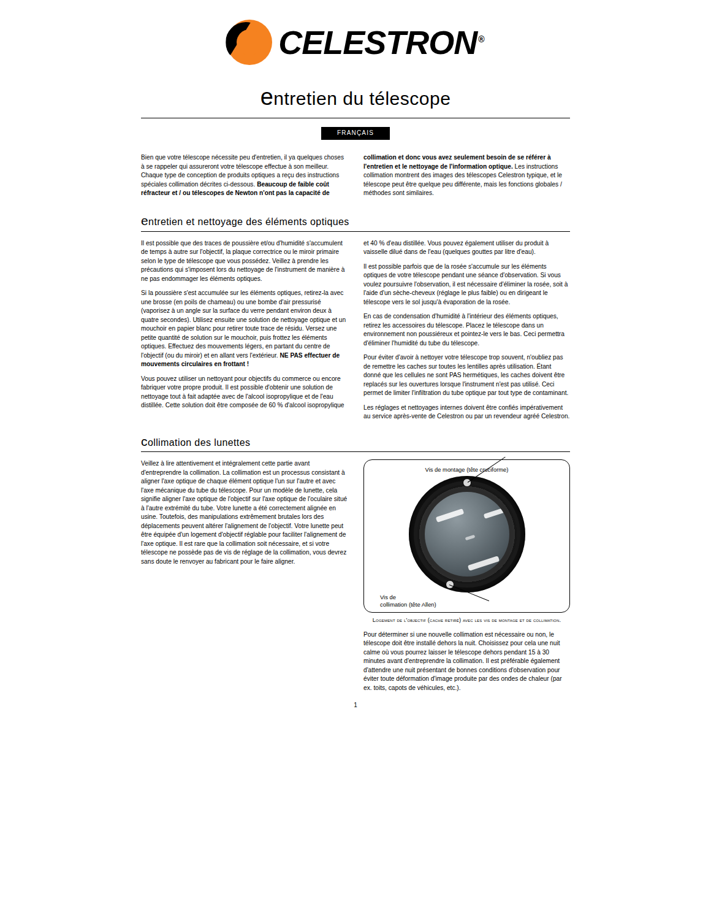CELESTRON®
ENTRETIEN DU TÉLESCOPE
FRANÇAIS
Bien que votre télescope nécessite peu d'entretien, il ya quelques choses à se rappeler qui assureront votre télescope effectue à son meilleur. Chaque type de conception de produits optiques a reçu des instructions spéciales collimation décrites ci-dessous. Beaucoup de faible coût réfracteur et / ou télescopes de Newton n'ont pas la capacité de collimation et donc vous avez seulement besoin de se référer à l'entretien et le nettoyage de l'information optique. Les instructions collimation montrent des images des télescopes Celestron typique, et le télescope peut être quelque peu différente, mais les fonctions globales / méthodes sont similaires.
ENTRETIEN ET NETTOYAGE DES ÉLÉMENTS OPTIQUES
Il est possible que des traces de poussière et/ou d'humidité s'accumulent de temps à autre sur l'objectif, la plaque correctrice ou le miroir primaire selon le type de télescope que vous possédez. Veillez à prendre les précautions qui s'imposent lors du nettoyage de l'instrument de manière à ne pas endommager les éléments optiques.
Si la poussière s'est accumulée sur les éléments optiques, retirez-la avec une brosse (en poils de chameau) ou une bombe d'air pressurisé (vaporisez à un angle sur la surface du verre pendant environ deux à quatre secondes). Utilisez ensuite une solution de nettoyage optique et un mouchoir en papier blanc pour retirer toute trace de résidu. Versez une petite quantité de solution sur le mouchoir, puis frottez les éléments optiques. Effectuez des mouvements légers, en partant du centre de l'objectif (ou du miroir) et en allant vers l'extérieur. NE PAS effectuer de mouvements circulaires en frottant !
Vous pouvez utiliser un nettoyant pour objectifs du commerce ou encore fabriquer votre propre produit. Il est possible d'obtenir une solution de nettoyage tout à fait adaptée avec de l'alcool isopropylique et de l'eau distillée. Cette solution doit être composée de 60 % d'alcool isopropylique et 40 % d'eau distillée. Vous pouvez également utiliser du produit à vaisselle dilué dans de l'eau (quelques gouttes par litre d'eau).
Il est possible parfois que de la rosée s'accumule sur les éléments optiques de votre télescope pendant une séance d'observation. Si vous voulez poursuivre l'observation, il est nécessaire d'éliminer la rosée, soit à l'aide d'un sèche-cheveux (réglage le plus faible) ou en dirigeant le télescope vers le sol jusqu'à évaporation de la rosée.
En cas de condensation d'humidité à l'intérieur des éléments optiques, retirez les accessoires du télescope. Placez le télescope dans un environnement non poussiéreux et pointez-le vers le bas. Ceci permettra d'éliminer l'humidité du tube du télescope.
Pour éviter d'avoir à nettoyer votre télescope trop souvent, n'oubliez pas de remettre les caches sur toutes les lentilles après utilisation. Étant donné que les cellules ne sont PAS hermétiques, les caches doivent être replacés sur les ouvertures lorsque l'instrument n'est pas utilisé. Ceci permet de limiter l'infiltration du tube optique par tout type de contaminant.
Les réglages et nettoyages internes doivent être confiés impérativement au service après-vente de Celestron ou par un revendeur agréé Celestron.
COLLIMATION DES LUNETTES
Veillez à lire attentivement et intégralement cette partie avant d'entreprendre la collimation. La collimation est un processus consistant à aligner l'axe optique de chaque élément optique l'un sur l'autre et avec l'axe mécanique du tube du télescope. Pour un modèle de lunette, cela signifie aligner l'axe optique de l'objectif sur l'axe optique de l'oculaire situé à l'autre extrémité du tube. Votre lunette a été correctement alignée en usine. Toutefois, des manipulations extrêmement brutales lors des déplacements peuvent altérer l'alignement de l'objectif. Votre lunette peut être équipée d'un logement d'objectif réglable pour faciliter l'alignement de l'axe optique. Il est rare que la collimation soit nécessaire, et si votre télescope ne possède pas de vis de réglage de la collimation, vous devrez sans doute le renvoyer au fabricant pour le faire aligner.
Vis de montage (tête cruciforme)
Vis de
collimation (tête Allen)
Logement de l'objectif (cache retiré) avec les vis de montage et de collimation.
Pour déterminer si une nouvelle collimation est nécessaire ou non, le télescope doit être installé dehors la nuit. Choisissez pour cela une nuit calme où vous pourrez laisser le télescope dehors pendant 15 à 30 minutes avant d'entreprendre la collimation. Il est préférable également d'attendre une nuit présentant de bonnes conditions d'observation pour éviter toute déformation d'image produite par des ondes de chaleur (par ex. toits, capots de véhicules, etc.).
1